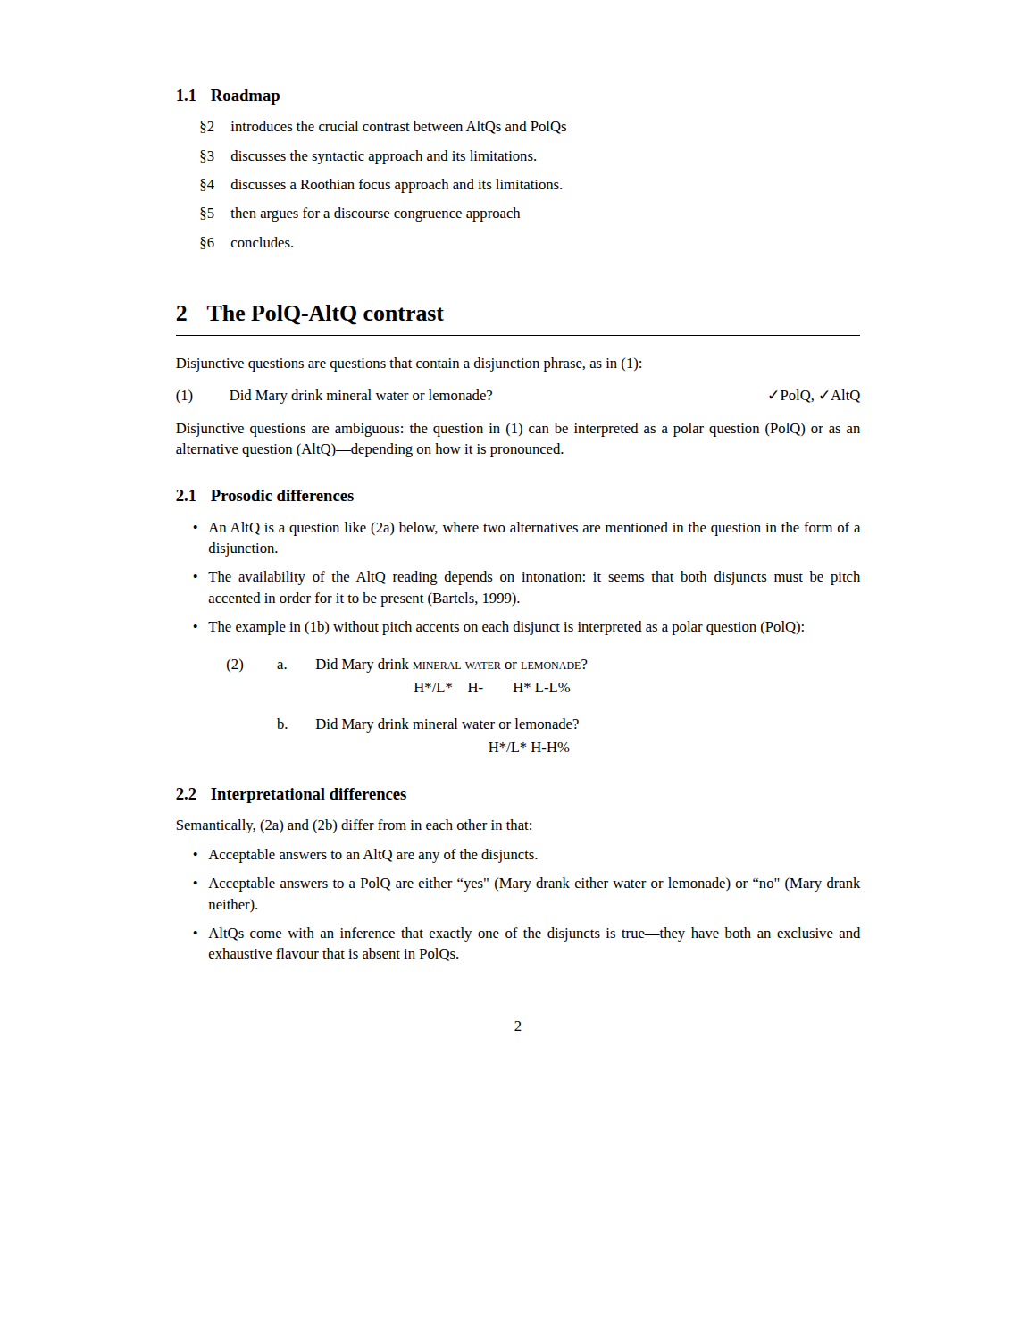1.1 Roadmap
§2
introduces the crucial contrast between AltQs and PolQs
§3
discusses the syntactic approach and its limitations.
§4
discusses a Roothian focus approach and its limitations.
§5
then argues for a discourse congruence approach
§6
concludes.
2 The PolQ-AltQ contrast
Disjunctive questions are questions that contain a disjunction phrase, as in (1):
(1)
Did Mary drink mineral water or lemonade?
✓PolQ, ✓AltQ
Disjunctive questions are ambiguous: the question in (1) can be interpreted as a polar question (PolQ) or as an alternative question (AltQ)—depending on how it is pronounced.
2.1 Prosodic differences
An AltQ is a question like (2a) below, where two alternatives are mentioned in the question in the form of a disjunction.
The availability of the AltQ reading depends on intonation: it seems that both disjuncts must be pitch accented in order for it to be present (Bartels, 1999).
The example in (1b) without pitch accents on each disjunct is interpreted as a polar question (PolQ):
(2)
a.
Did Mary drink mineral water or lemonade?
H*/L* H- H* L-L%
b.
Did Mary drink mineral water or lemonade?
H*/L* H-H%
2.2 Interpretational differences
Semantically, (2a) and (2b) differ from in each other in that:
Acceptable answers to an AltQ are any of the disjuncts.
Acceptable answers to a PolQ are either “yes" (Mary drank either water or lemonade) or “no" (Mary drank neither).
AltQs come with an inference that exactly one of the disjuncts is true—they have both an exclusive and exhaustive flavour that is absent in PolQs.
2